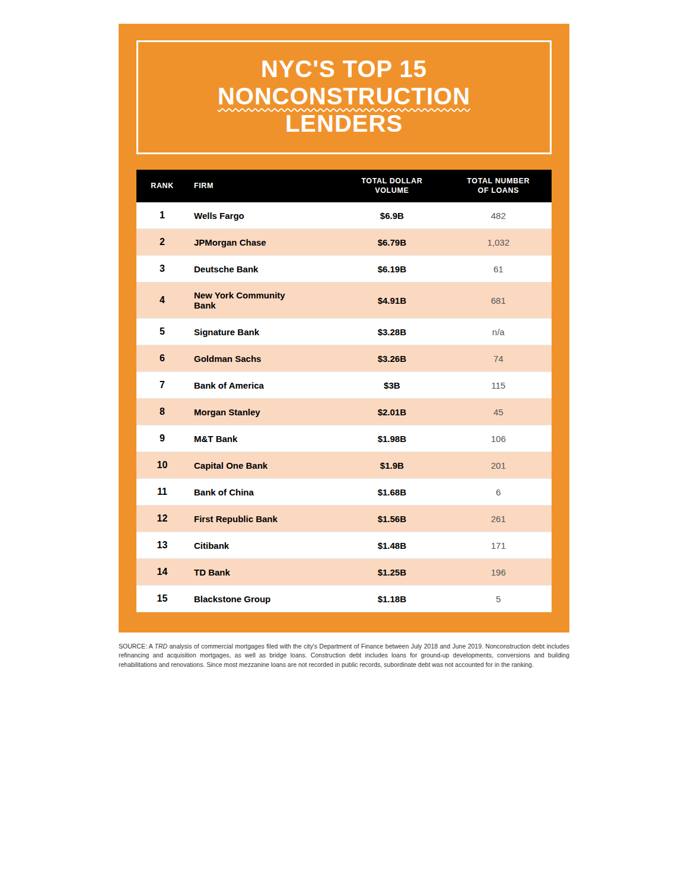NYC's Top 15
Nonconstruction
Lenders
| Rank | Firm | Total Dollar Volume | Total Number of Loans |
| --- | --- | --- | --- |
| 1 | Wells Fargo | $6.9B | 482 |
| 2 | JPMorgan Chase | $6.79B | 1,032 |
| 3 | Deutsche Bank | $6.19B | 61 |
| 4 | New York Community Bank | $4.91B | 681 |
| 5 | Signature Bank | $3.28B | n/a |
| 6 | Goldman Sachs | $3.26B | 74 |
| 7 | Bank of America | $3B | 115 |
| 8 | Morgan Stanley | $2.01B | 45 |
| 9 | M&T Bank | $1.98B | 106 |
| 10 | Capital One Bank | $1.9B | 201 |
| 11 | Bank of China | $1.68B | 6 |
| 12 | First Republic Bank | $1.56B | 261 |
| 13 | Citibank | $1.48B | 171 |
| 14 | TD Bank | $1.25B | 196 |
| 15 | Blackstone Group | $1.18B | 5 |
SOURCE: A TRD analysis of commercial mortgages filed with the city's Department of Finance between July 2018 and June 2019. Nonconstruction debt includes refinancing and acquisition mortgages, as well as bridge loans. Construction debt includes loans for ground-up developments, conversions and building rehabilitations and renovations. Since most mezzanine loans are not recorded in public records, subordinate debt was not accounted for in the ranking.